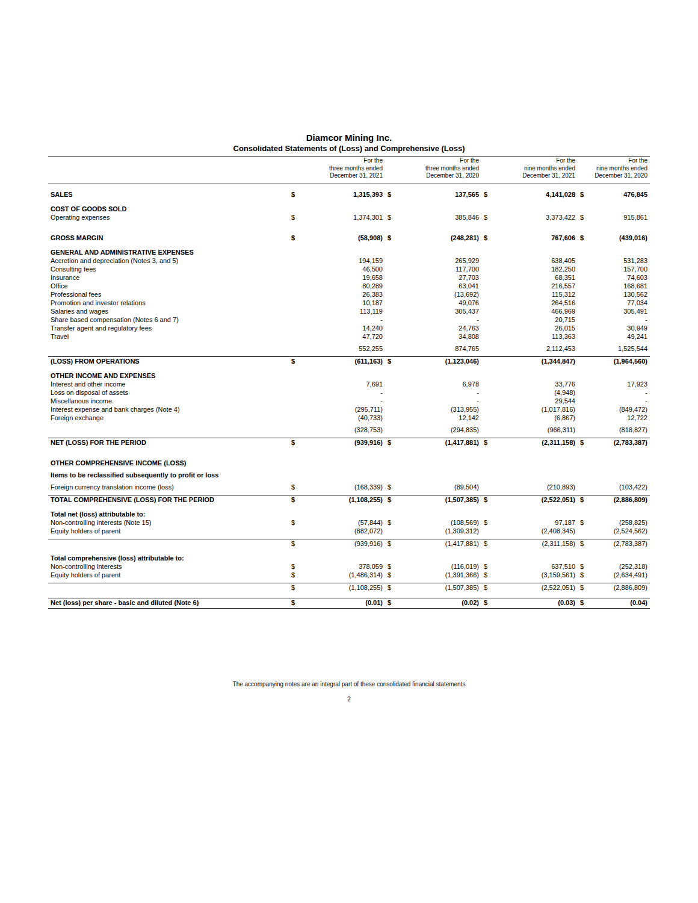Diamcor Mining Inc.
Consolidated Statements of (Loss) and Comprehensive (Loss)
| | For the three months ended December 31, 2021 | For the three months ended December 31, 2020 | For the nine months ended December 31, 2021 | For the nine months ended December 31, 2020 |
| --- | --- | --- | --- | --- |
| SALES | $ | 1,315,393 | $ | 137,565 | $ | 4,141,028 | $ | 476,845 |
| COST OF GOODS SOLD | |
| Operating expenses | $ | 1,374,301 | $ | 385,846 | $ | 3,373,422 | $ | 915,861 |
| GROSS MARGIN | $ | (58,908) | $ | (248,281) | $ | 767,606 | $ | (439,016) |
| GENERAL AND ADMINISTRATIVE EXPENSES | |
| Accretion and depreciation (Notes 3, and 5) | | 194,159 | | 265,929 | | 638,405 | | 531,283 |
| Consulting fees | | 46,500 | | 117,700 | | 182,250 | | 157,700 |
| Insurance | | 19,658 | | 27,703 | | 68,351 | | 74,603 |
| Office | | 80,289 | | 63,041 | | 216,557 | | 168,681 |
| Professional fees | | 26,383 | | (13,692) | | 115,312 | | 130,562 |
| Promotion and investor relations | | 10,187 | | 49,076 | | 264,516 | | 77,034 |
| Salaries and wages | | 113,119 | | 305,437 | | 466,969 | | 305,491 |
| Share based compensation (Notes 6 and 7) | | - | | - | | 20,715 | | - |
| Transfer agent and regulatory fees | | 14,240 | | 24,763 | | 26,015 | | 30,949 |
| Travel | | 47,720 | | 34,808 | | 113,363 | | 49,241 |
| | | 552,255 | | 874,765 | | 2,112,453 | | 1,525,544 |
| (LOSS) FROM OPERATIONS | $ | (611,163) | $ | (1,123,046) | | (1,344,847) | | (1,964,560) |
| OTHER INCOME AND EXPENSES | |
| Interest and other income | | 7,691 | | 6,978 | | 33,776 | | 17,923 |
| Loss on disposal of assets | | - | | - | | (4,948) | | - |
| Miscellanous income | | - | | - | | 29,544 | | - |
| Interest expense and bank charges (Note 4) | | (295,711) | | (313,955) | | (1,017,816) | | (849,472) |
| Foreign exchange | | (40,733) | | 12,142 | | (6,867) | | 12,722 |
| | | (328,753) | | (294,835) | | (966,311) | | (818,827) |
| NET (LOSS) FOR THE PERIOD | $ | (939,916) | $ | (1,417,881) | $ | (2,311,158) | $ | (2,783,387) |
| OTHER COMPREHENSIVE INCOME (LOSS) | |
| Items to be reclassified subsequently to profit or loss | |
| Foreign currency translation income (loss) | $ | (168,339) | $ | (89,504) | | (210,893) | | (103,422) |
| TOTAL COMPREHENSIVE (LOSS) FOR THE PERIOD | $ | (1,108,255) | $ | (1,507,385) | $ | (2,522,051) | $ | (2,886,809) |
| Total net (loss) attributable to: | |
| Non-controlling interests (Note 15) | $ | (57,844) | $ | (108,569) | $ | 97,187 | $ | (258,825) |
| Equity holders of parent | | (882,072) | | (1,309,312) | | (2,408,345) | | (2,524,562) |
| | $ | (939,916) | $ | (1,417,881) | $ | (2,311,158) | $ | (2,783,387) |
| Total comprehensive (loss) attributable to: | |
| Non-controlling interests | $ | 378,059 | $ | (116,019) | $ | 637,510 | $ | (252,318) |
| Equity holders of parent | $ | (1,486,314) | $ | (1,391,366) | $ | (3,159,561) | $ | (2,634,491) |
| | $ | (1,108,255) | $ | (1,507,385) | $ | (2,522,051) | $ | (2,886,809) |
| Net (loss) per share - basic and diluted (Note 6) | $ | (0.01) | $ | (0.02) | $ | (0.03) | $ | (0.04) |
The accompanying notes are an integral part of these consolidated financial statements
2